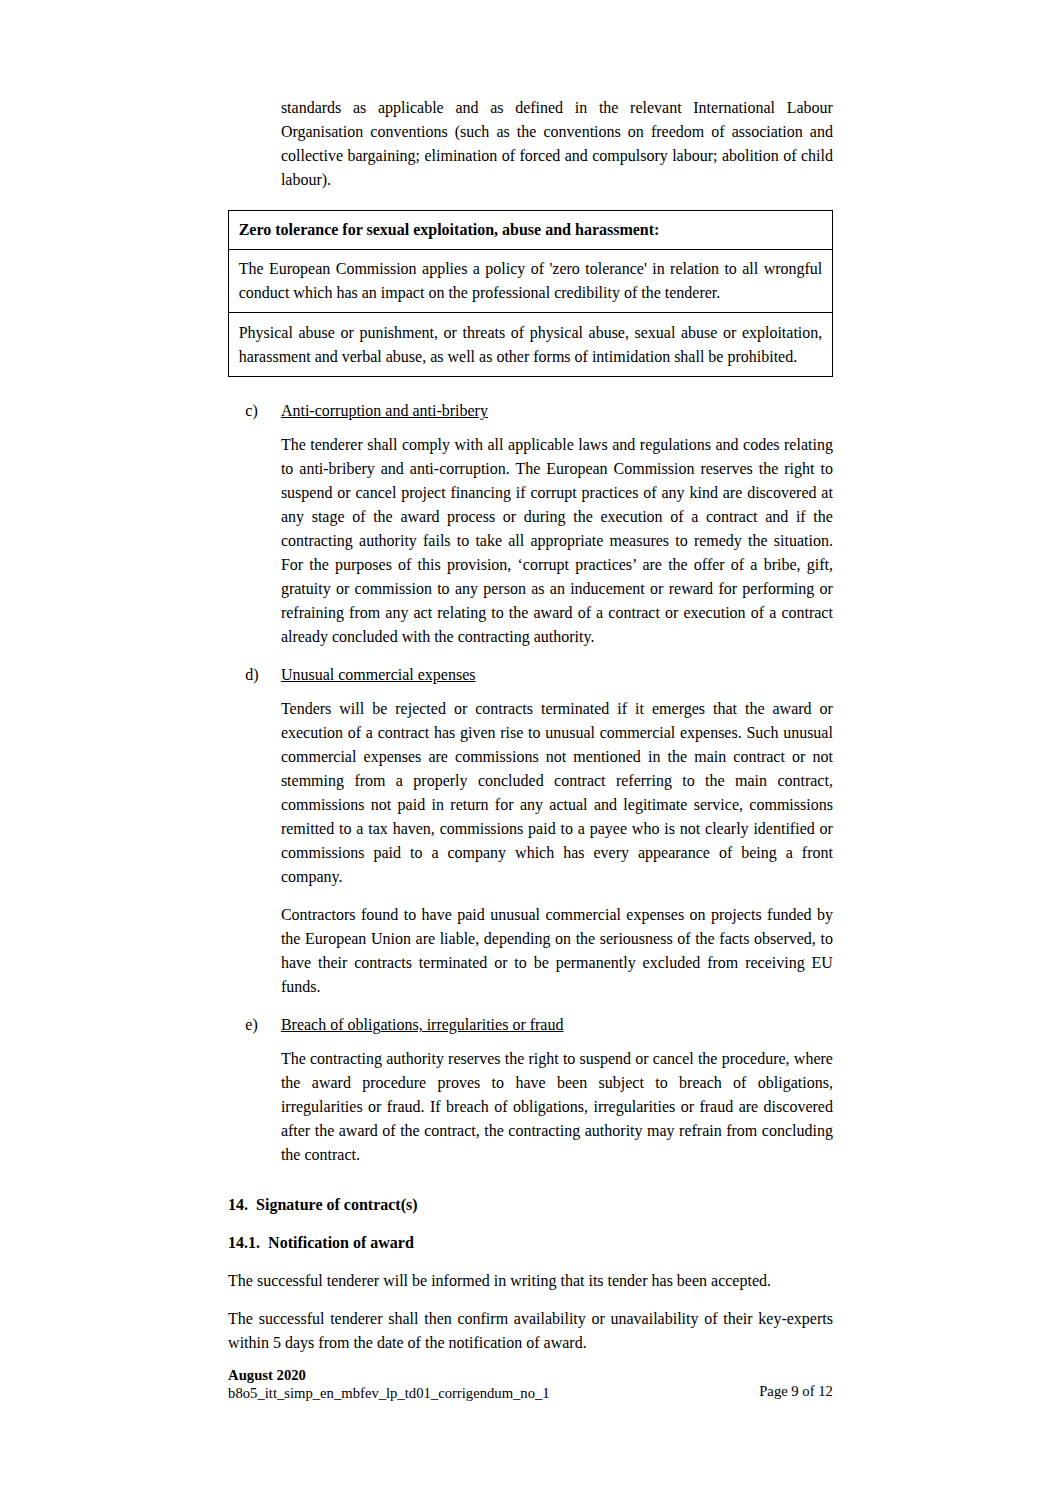standards as applicable and as defined in the relevant International Labour Organisation conventions (such as the conventions on freedom of association and collective bargaining; elimination of forced and compulsory labour; abolition of child labour).
| Zero tolerance for sexual exploitation, abuse and harassment: |
| The European Commission applies a policy of 'zero tolerance' in relation to all wrongful conduct which has an impact on the professional credibility of the tenderer. |
| Physical abuse or punishment, or threats of physical abuse, sexual abuse or exploitation, harassment and verbal abuse, as well as other forms of intimidation shall be prohibited. |
c)
Anti-corruption and anti-bribery
The tenderer shall comply with all applicable laws and regulations and codes relating to anti-bribery and anti-corruption. The European Commission reserves the right to suspend or cancel project financing if corrupt practices of any kind are discovered at any stage of the award process or during the execution of a contract and if the contracting authority fails to take all appropriate measures to remedy the situation. For the purposes of this provision, ‘corrupt practices’ are the offer of a bribe, gift, gratuity or commission to any person as an inducement or reward for performing or refraining from any act relating to the award of a contract or execution of a contract already concluded with the contracting authority.
d)
Unusual commercial expenses
Tenders will be rejected or contracts terminated if it emerges that the award or execution of a contract has given rise to unusual commercial expenses. Such unusual commercial expenses are commissions not mentioned in the main contract or not stemming from a properly concluded contract referring to the main contract, commissions not paid in return for any actual and legitimate service, commissions remitted to a tax haven, commissions paid to a payee who is not clearly identified or commissions paid to a company which has every appearance of being a front company.
Contractors found to have paid unusual commercial expenses on projects funded by the European Union are liable, depending on the seriousness of the facts observed, to have their contracts terminated or to be permanently excluded from receiving EU funds.
e)
Breach of obligations, irregularities or fraud
The contracting authority reserves the right to suspend or cancel the procedure, where the award procedure proves to have been subject to breach of obligations, irregularities or fraud. If breach of obligations, irregularities or fraud are discovered after the award of the contract, the contracting authority may refrain from concluding the contract.
14. Signature of contract(s)
14.1. Notification of award
The successful tenderer will be informed in writing that its tender has been accepted.
The successful tenderer shall then confirm availability or unavailability of their key-experts within 5 days from the date of the notification of award.
August 2020
b8o5_itt_simp_en_mbfev_lp_td01_corrigendum_no_1
Page 9 of 12